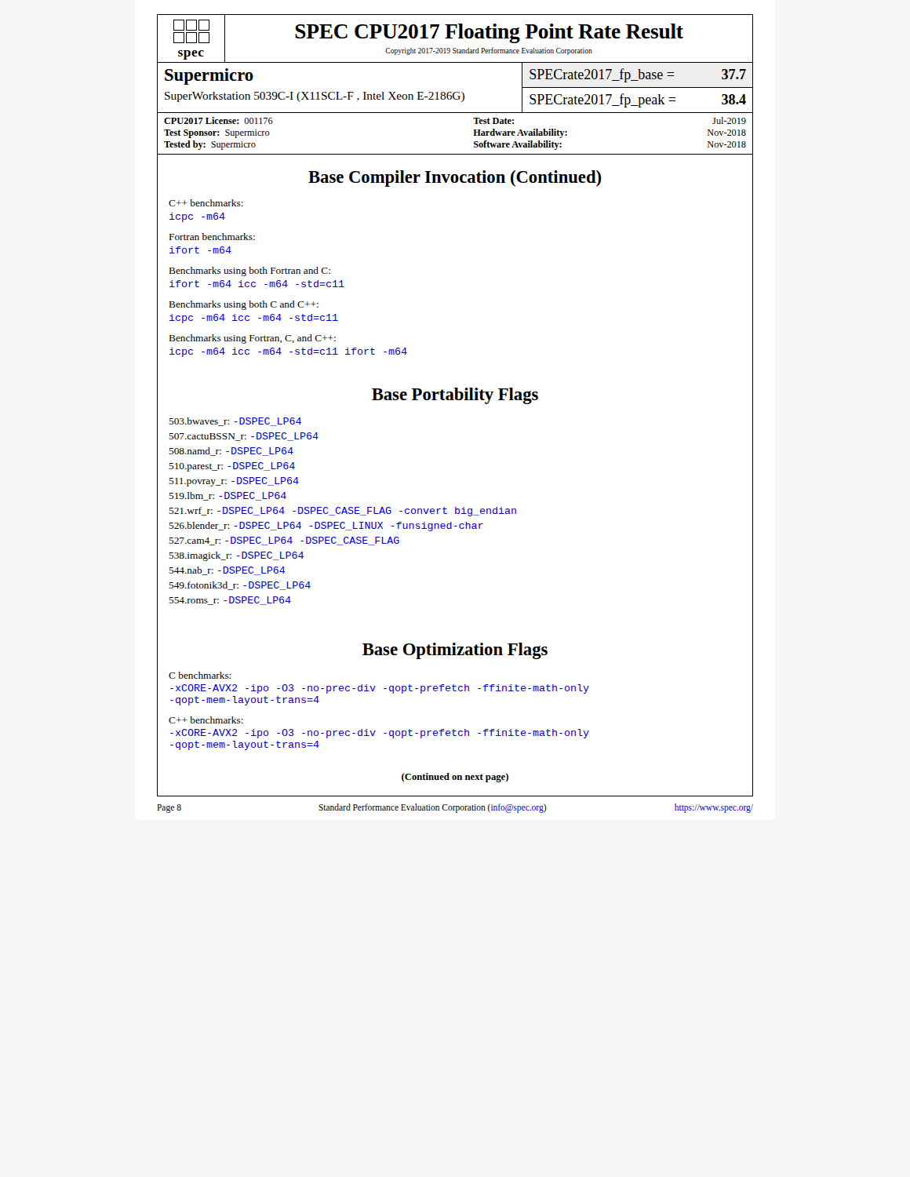spec
SPEC CPU2017 Floating Point Rate Result
Copyright 2017-2019 Standard Performance Evaluation Corporation
Supermicro
SuperWorkstation 5039C-I (X11SCL-F , Intel Xeon E-2186G)
SPECrate2017_fp_base = 37.7
SPECrate2017_fp_peak = 38.4
CPU2017 License: 001176
Test Sponsor: Supermicro
Tested by: Supermicro
Test Date: Jul-2019
Hardware Availability: Nov-2018
Software Availability: Nov-2018
Base Compiler Invocation (Continued)
C++ benchmarks:
icpc -m64
Fortran benchmarks:
ifort -m64
Benchmarks using both Fortran and C:
ifort -m64 icc -m64 -std=c11
Benchmarks using both C and C++:
icpc -m64 icc -m64 -std=c11
Benchmarks using Fortran, C, and C++:
icpc -m64 icc -m64 -std=c11 ifort -m64
Base Portability Flags
503.bwaves_r: -DSPEC_LP64
507.cactuBSSN_r: -DSPEC_LP64
508.namd_r: -DSPEC_LP64
510.parest_r: -DSPEC_LP64
511.povray_r: -DSPEC_LP64
519.lbm_r: -DSPEC_LP64
521.wrf_r: -DSPEC_LP64 -DSPEC_CASE_FLAG -convert big_endian
526.blender_r: -DSPEC_LP64 -DSPEC_LINUX -funsigned-char
527.cam4_r: -DSPEC_LP64 -DSPEC_CASE_FLAG
538.imagick_r: -DSPEC_LP64
544.nab_r: -DSPEC_LP64
549.fotonik3d_r: -DSPEC_LP64
554.roms_r: -DSPEC_LP64
Base Optimization Flags
C benchmarks:
-xCORE-AVX2 -ipo -O3 -no-prec-div -qopt-prefetch -ffinite-math-only -qopt-mem-layout-trans=4
C++ benchmarks:
-xCORE-AVX2 -ipo -O3 -no-prec-div -qopt-prefetch -ffinite-math-only -qopt-mem-layout-trans=4
(Continued on next page)
Page 8
Standard Performance Evaluation Corporation (info@spec.org)
https://www.spec.org/